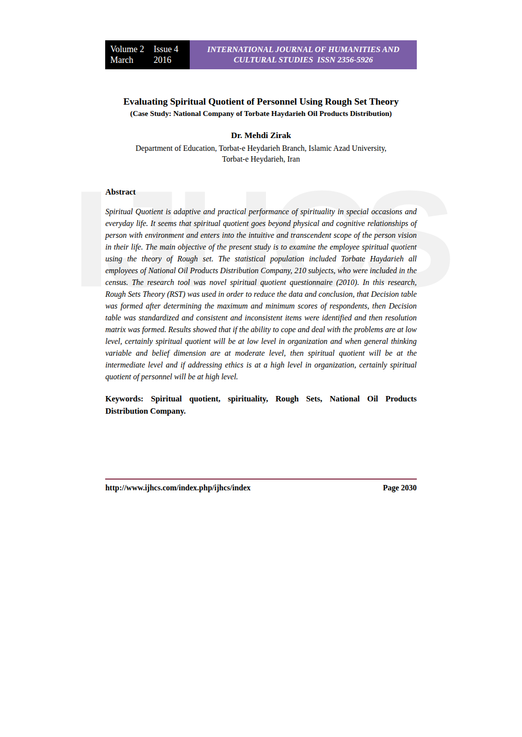IJHCS
Volume 2 Issue 4
March 2016
INTERNATIONAL JOURNAL OF HUMANITIES AND
CULTURAL STUDIES ISSN 2356-5926
Evaluating Spiritual Quotient of Personnel Using Rough Set Theory
(Case Study: National Company of Torbate Haydarieh Oil Products Distribution)
Dr. Mehdi Zirak
Department of Education, Torbat-e Heydarieh Branch, Islamic Azad University,
Torbat-e Heydarieh, Iran
Abstract
Spiritual Quotient is adaptive and practical performance of spirituality in special occasions and everyday life. It seems that spiritual quotient goes beyond physical and cognitive relationships of person with environment and enters into the intuitive and transcendent scope of the person vision in their life. The main objective of the present study is to examine the employee spiritual quotient using the theory of Rough set. The statistical population included Torbate Haydarieh all employees of National Oil Products Distribution Company, 210 subjects, who were included in the census. The research tool was novel spiritual quotient questionnaire (2010). In this research, Rough Sets Theory (RST) was used in order to reduce the data and conclusion, that Decision table was formed after determining the maximum and minimum scores of respondents, then Decision table was standardized and consistent and inconsistent items were identified and then resolution matrix was formed. Results showed that if the ability to cope and deal with the problems are at low level, certainly spiritual quotient will be at low level in organization and when general thinking variable and belief dimension are at moderate level, then spiritual quotient will be at the intermediate level and if addressing ethics is at a high level in organization, certainly spiritual quotient of personnel will be at high level.
Keywords: Spiritual quotient, spirituality, Rough Sets, National Oil Products Distribution Company.
http://www.ijhcs.com/index.php/ijhcs/index Page 2030